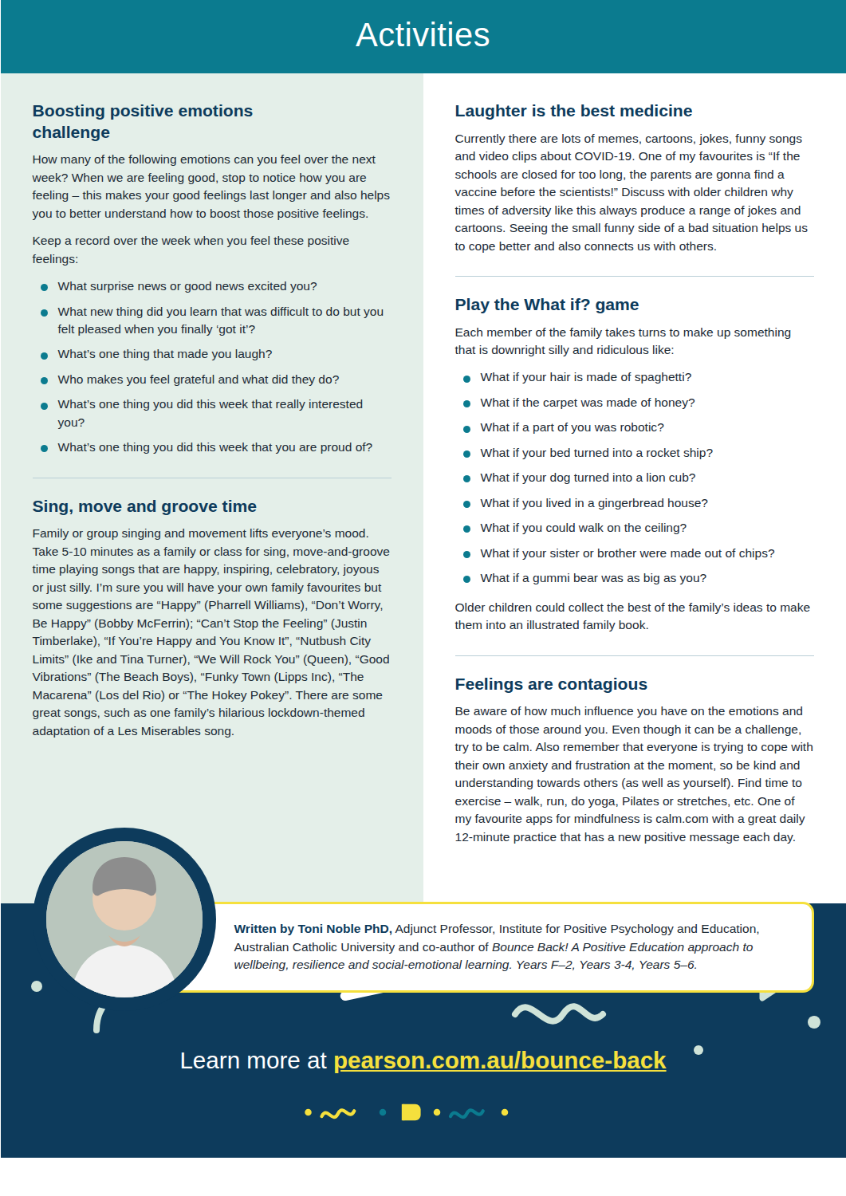Activities
Boosting positive emotions
challenge
How many of the following emotions can you feel over the next week? When we are feeling good, stop to notice how you are feeling – this makes your good feelings last longer and also helps you to better understand how to boost those positive feelings.
Keep a record over the week when you feel these positive feelings:
What surprise news or good news excited you?
What new thing did you learn that was difficult to do but you felt pleased when you finally ‘got it’?
What’s one thing that made you laugh?
Who makes you feel grateful and what did they do?
What’s one thing you did this week that really interested you?
What’s one thing you did this week that you are proud of?
Sing, move and groove time
Family or group singing and movement lifts everyone’s mood. Take 5-10 minutes as a family or class for sing, move-and-groove time playing songs that are happy, inspiring, celebratory, joyous or just silly. I’m sure you will have your own family favourites but some suggestions are “Happy” (Pharrell Williams), “Don’t Worry, Be Happy” (Bobby McFerrin); “Can’t Stop the Feeling” (Justin Timberlake), “If You’re Happy and You Know It”, “Nutbush City Limits” (Ike and Tina Turner), “We Will Rock You” (Queen), “Good Vibrations” (The Beach Boys), “Funky Town (Lipps Inc), “The Macarena” (Los del Rio) or “The Hokey Pokey”. There are some great songs, such as one family’s hilarious lockdown-themed adaptation of a Les Miserables song.
Laughter is the best medicine
Currently there are lots of memes, cartoons, jokes, funny songs and video clips about COVID-19. One of my favourites is “If the schools are closed for too long, the parents are gonna find a vaccine before the scientists!” Discuss with older children why times of adversity like this always produce a range of jokes and cartoons. Seeing the small funny side of a bad situation helps us to cope better and also connects us with others.
Play the What if? game
Each member of the family takes turns to make up something that is downright silly and ridiculous like:
What if your hair is made of spaghetti?
What if the carpet was made of honey?
What if a part of you was robotic?
What if your bed turned into a rocket ship?
What if your dog turned into a lion cub?
What if you lived in a gingerbread house?
What if you could walk on the ceiling?
What if your sister or brother were made out of chips?
What if a gummi bear was as big as you?
Older children could collect the best of the family’s ideas to make them into an illustrated family book.
Feelings are contagious
Be aware of how much influence you have on the emotions and moods of those around you. Even though it can be a challenge, try to be calm. Also remember that everyone is trying to cope with their own anxiety and frustration at the moment, so be kind and understanding towards others (as well as yourself). Find time to exercise – walk, run, do yoga, Pilates or stretches, etc. One of my favourite apps for mindfulness is calm.com with a great daily 12-minute practice that has a new positive message each day.
Written by Toni Noble PhD, Adjunct Professor, Institute for Positive Psychology and Education, Australian Catholic University and co-author of Bounce Back! A Positive Education approach to wellbeing, resilience and social-emotional learning. Years F–2, Years 3-4, Years 5–6.
Learn more at pearson.com.au/bounce-back